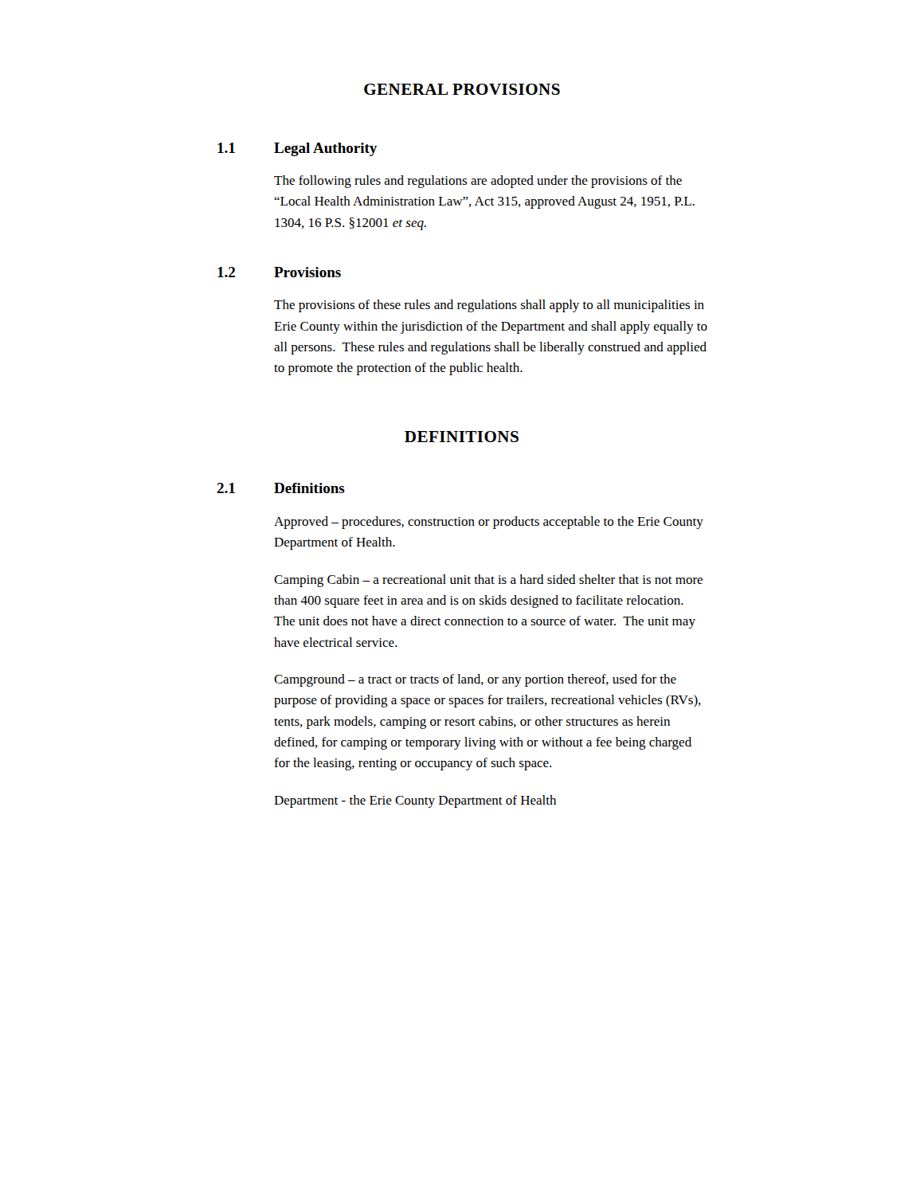GENERAL PROVISIONS
1.1 Legal Authority
The following rules and regulations are adopted under the provisions of the “Local Health Administration Law”, Act 315, approved August 24, 1951, P.L. 1304, 16 P.S. §12001 et seq.
1.2 Provisions
The provisions of these rules and regulations shall apply to all municipalities in Erie County within the jurisdiction of the Department and shall apply equally to all persons. These rules and regulations shall be liberally construed and applied to promote the protection of the public health.
DEFINITIONS
2.1 Definitions
Approved – procedures, construction or products acceptable to the Erie County Department of Health.
Camping Cabin – a recreational unit that is a hard sided shelter that is not more than 400 square feet in area and is on skids designed to facilitate relocation. The unit does not have a direct connection to a source of water. The unit may have electrical service.
Campground – a tract or tracts of land, or any portion thereof, used for the purpose of providing a space or spaces for trailers, recreational vehicles (RVs), tents, park models, camping or resort cabins, or other structures as herein defined, for camping or temporary living with or without a fee being charged for the leasing, renting or occupancy of such space.
Department - the Erie County Department of Health